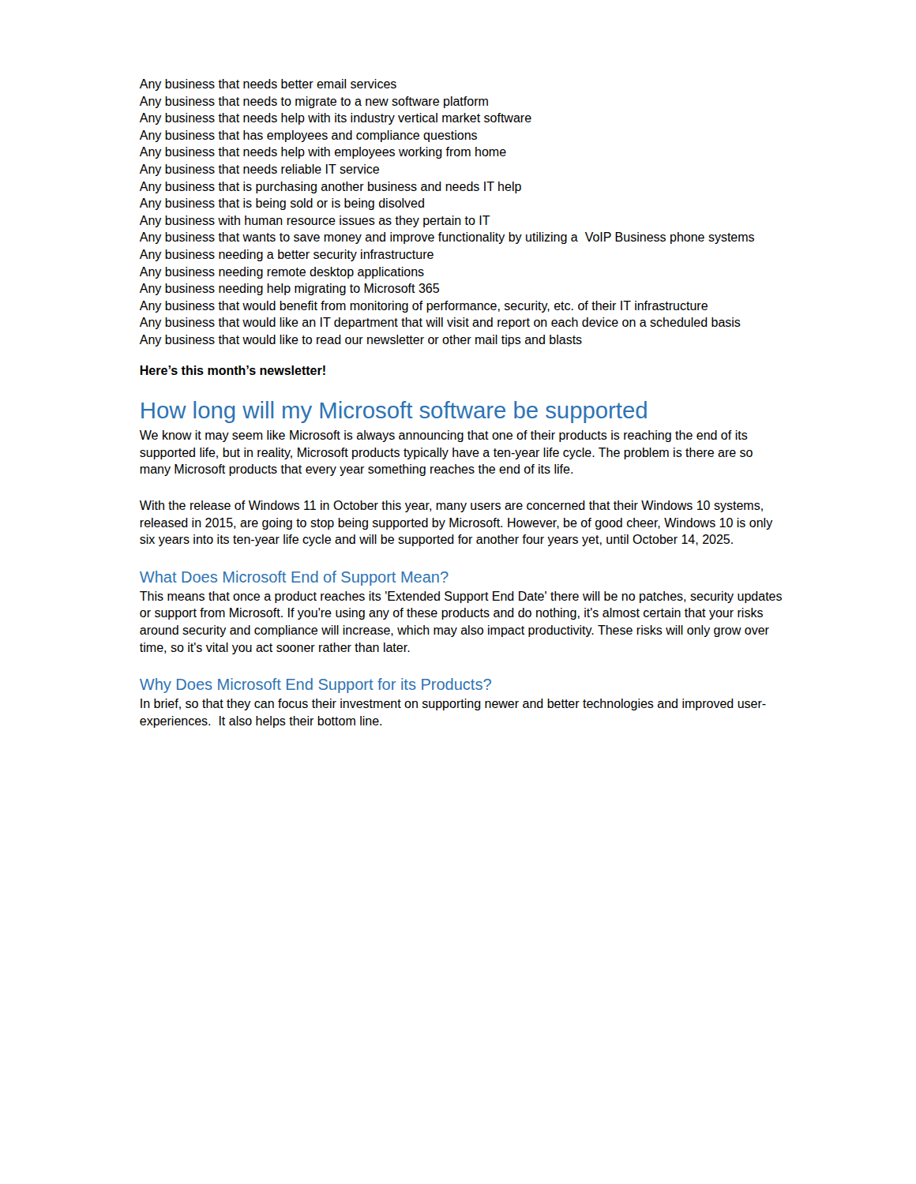Any business that needs better email services
Any business that needs to migrate to a new software platform
Any business that needs help with its industry vertical market software
Any business that has employees and compliance questions
Any business that needs help with employees working from home
Any business that needs reliable IT service
Any business that is purchasing another business and needs IT help
Any business that is being sold or is being disolved
Any business with human resource issues as they pertain to IT
Any business that wants to save money and improve functionality by utilizing a VoIP Business phone systems
Any business needing a better security infrastructure
Any business needing remote desktop applications
Any business needing help migrating to Microsoft 365
Any business that would benefit from monitoring of performance, security, etc. of their IT infrastructure
Any business that would like an IT department that will visit and report on each device on a scheduled basis
Any business that would like to read our newsletter or other mail tips and blasts
Here’s this month’s newsletter!
How long will my Microsoft software be supported
We know it may seem like Microsoft is always announcing that one of their products is reaching the end of its supported life, but in reality, Microsoft products typically have a ten-year life cycle. The problem is there are so many Microsoft products that every year something reaches the end of its life.
With the release of Windows 11 in October this year, many users are concerned that their Windows 10 systems, released in 2015, are going to stop being supported by Microsoft. However, be of good cheer, Windows 10 is only six years into its ten-year life cycle and will be supported for another four years yet, until October 14, 2025.
What Does Microsoft End of Support Mean?
This means that once a product reaches its 'Extended Support End Date' there will be no patches, security updates or support from Microsoft. If you're using any of these products and do nothing, it's almost certain that your risks around security and compliance will increase, which may also impact productivity. These risks will only grow over time, so it's vital you act sooner rather than later.
Why Does Microsoft End Support for its Products?
In brief, so that they can focus their investment on supporting newer and better technologies and improved user-experiences. It also helps their bottom line.